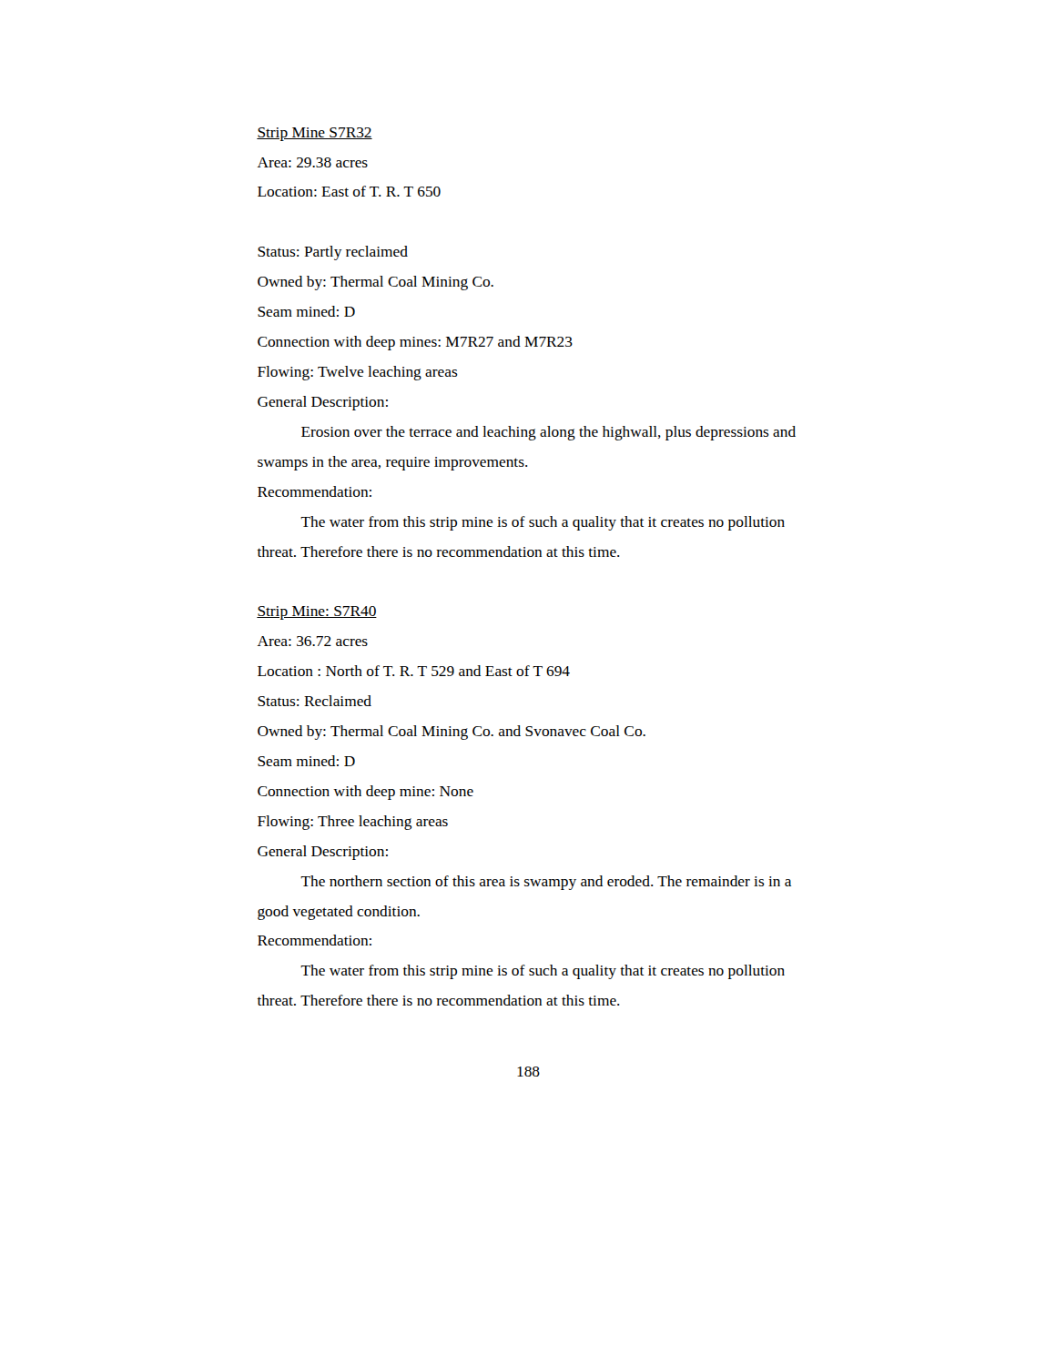Strip Mine S7R32
Area: 29.38 acres
Location: East of T. R. T 650
Status: Partly reclaimed
Owned by: Thermal Coal Mining Co.
Seam mined: D
Connection with deep mines: M7R27 and M7R23
Flowing: Twelve leaching areas
General Description:
Erosion over the terrace and leaching along the highwall, plus depressions and swamps in the area, require improvements.
Recommendation:
The water from this strip mine is of such a quality that it creates no pollution threat. Therefore there is no recommendation at this time.
Strip Mine: S7R40
Area: 36.72 acres
Location : North of T. R. T 529 and East of T 694
Status: Reclaimed
Owned by: Thermal Coal Mining Co. and Svonavec Coal Co.
Seam mined: D
Connection with deep mine: None
Flowing: Three leaching areas
General Description:
The northern section of this area is swampy and eroded. The remainder is in a good vegetated condition.
Recommendation:
The water from this strip mine is of such a quality that it creates no pollution threat. Therefore there is no recommendation at this time.
188